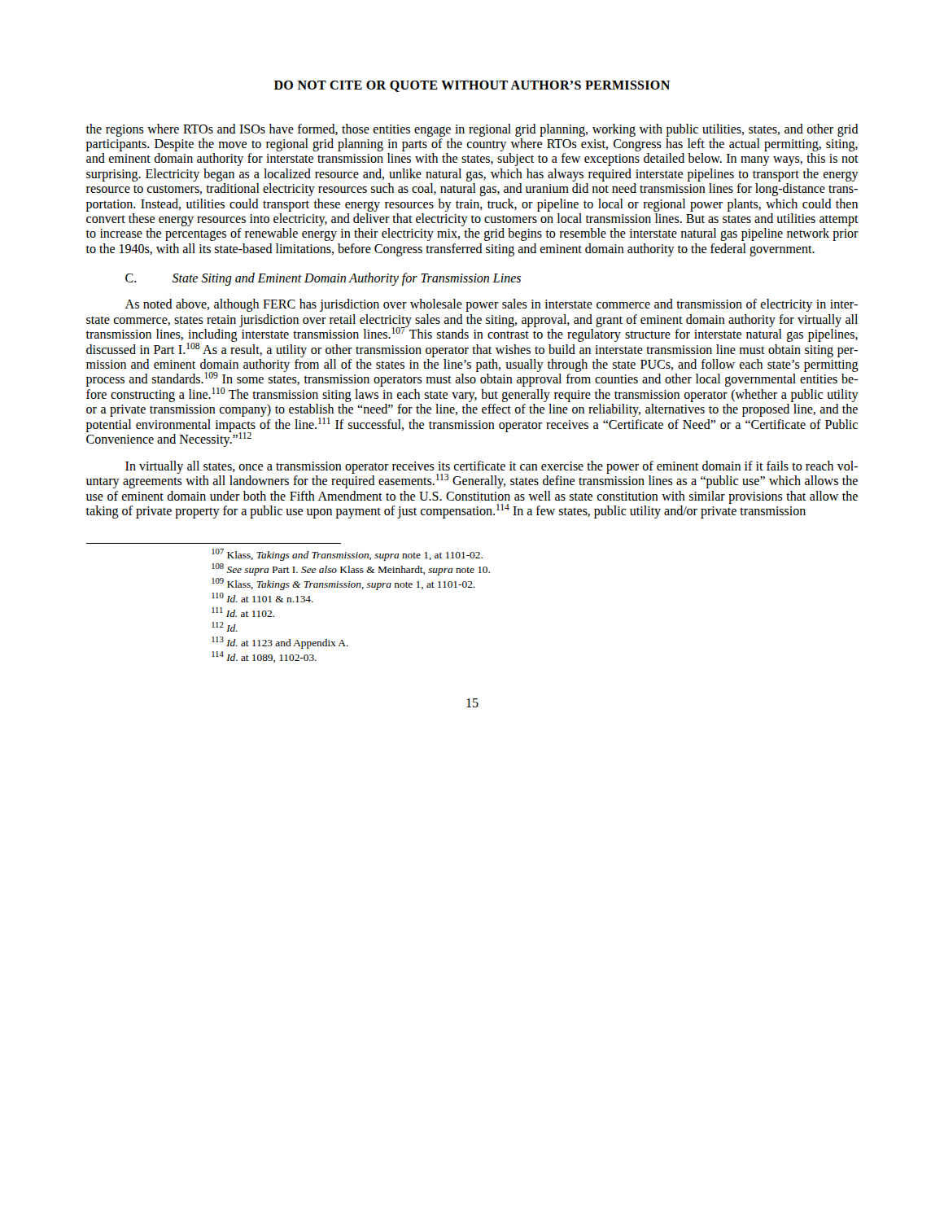DO NOT CITE OR QUOTE WITHOUT AUTHOR’S PERMISSION
the regions where RTOs and ISOs have formed, those entities engage in regional grid planning, working with public utilities, states, and other grid participants. Despite the move to regional grid planning in parts of the country where RTOs exist, Congress has left the actual permitting, siting, and eminent domain authority for interstate transmission lines with the states, subject to a few exceptions detailed below. In many ways, this is not surprising. Electricity began as a localized resource and, unlike natural gas, which has always required interstate pipelines to transport the energy resource to customers, traditional electricity resources such as coal, natural gas, and uranium did not need transmission lines for long-distance transportation. Instead, utilities could transport these energy resources by train, truck, or pipeline to local or regional power plants, which could then convert these energy resources into electricity, and deliver that electricity to customers on local transmission lines. But as states and utilities attempt to increase the percentages of renewable energy in their electricity mix, the grid begins to resemble the interstate natural gas pipeline network prior to the 1940s, with all its state-based limitations, before Congress transferred siting and eminent domain authority to the federal government.
C. State Siting and Eminent Domain Authority for Transmission Lines
As noted above, although FERC has jurisdiction over wholesale power sales in interstate commerce and transmission of electricity in interstate commerce, states retain jurisdiction over retail electricity sales and the siting, approval, and grant of eminent domain authority for virtually all transmission lines, including interstate transmission lines.107 This stands in contrast to the regulatory structure for interstate natural gas pipelines, discussed in Part I.108 As a result, a utility or other transmission operator that wishes to build an interstate transmission line must obtain siting permission and eminent domain authority from all of the states in the line’s path, usually through the state PUCs, and follow each state’s permitting process and standards.109 In some states, transmission operators must also obtain approval from counties and other local governmental entities before constructing a line.110 The transmission siting laws in each state vary, but generally require the transmission operator (whether a public utility or a private transmission company) to establish the “need” for the line, the effect of the line on reliability, alternatives to the proposed line, and the potential environmental impacts of the line.111 If successful, the transmission operator receives a “Certificate of Need” or a “Certificate of Public Convenience and Necessity.”112
In virtually all states, once a transmission operator receives its certificate it can exercise the power of eminent domain if it fails to reach voluntary agreements with all landowners for the required easements.113 Generally, states define transmission lines as a “public use” which allows the use of eminent domain under both the Fifth Amendment to the U.S. Constitution as well as state constitution with similar provisions that allow the taking of private property for a public use upon payment of just compensation.114 In a few states, public utility and/or private transmission
107 Klass, Takings and Transmission, supra note 1, at 1101-02.
108 See supra Part I. See also Klass & Meinhardt, supra note 10.
109 Klass, Takings & Transmission, supra note 1, at 1101-02.
110 Id. at 1101 & n.134.
111 Id. at 1102.
112 Id.
113 Id. at 1123 and Appendix A.
114 Id. at 1089, 1102-03.
15